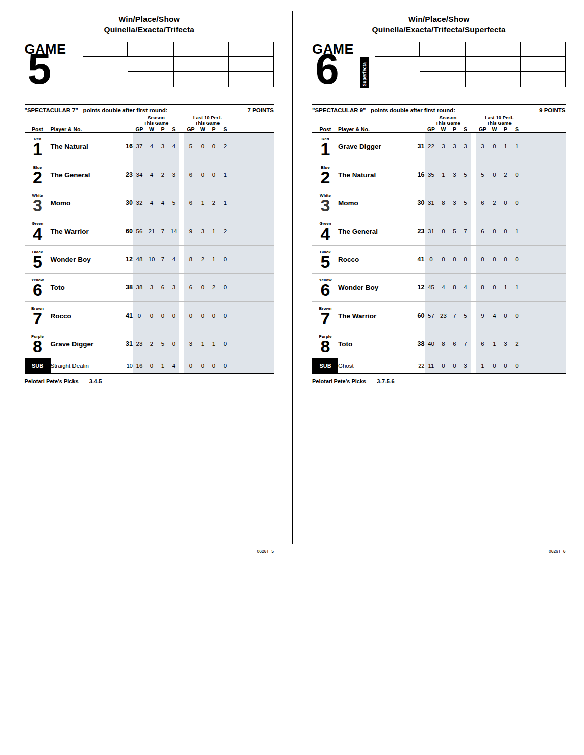Win/Place/Show
Quinella/Exacta/Trifecta
GAME
5
"SPECTACULAR 7" points double after first round: 7 POINTS
| | | | Season This Game | | Last 10 Perf. This Game | |
| Post | Player & No. | | GP | W | P | S | | GP | W | P | S | |
| Red 1 | The Natural | 16 | 37 | 4 | 3 | 4 | | 5 | 0 | 0 | 2 | |
| Blue 2 | The General | 23 | 34 | 4 | 2 | 3 | | 6 | 0 | 0 | 1 | |
| White 3 | Momo | 30 | 32 | 4 | 4 | 5 | | 6 | 1 | 2 | 1 | |
| Green 4 | The Warrior | 60 | 56 | 21 | 7 | 14 | | 9 | 3 | 1 | 2 | |
| Black 5 | Wonder Boy | 12 | 48 | 10 | 7 | 4 | | 8 | 2 | 1 | 0 | |
| Yellow 6 | Toto | 38 | 38 | 3 | 6 | 3 | | 6 | 0 | 2 | 0 | |
| Brown 7 | Rocco | 41 | 0 | 0 | 0 | 0 | | 0 | 0 | 0 | 0 | |
| Purple 8 | Grave Digger | 31 | 23 | 2 | 5 | 0 | | 3 | 1 | 1 | 0 | |
| SUB | Straight Dealin | 10 | 16 | 0 | 1 | 4 | | 0 | 0 | 0 | 0 | |
Pelotari Pete's Picks 3-4-5
0626T 5
Win/Place/Show
Quinella/Exacta/Trifecta/Superfecta
GAME
6
Superfecta
"SPECTACULAR 9" points double after first round: 9 POINTS
| | | | Season This Game | | Last 10 Perf. This Game | |
| Post | Player & No. | | GP | W | P | S | | GP | W | P | S | |
| Red 1 | Grave Digger | 31 | 22 | 3 | 3 | 3 | | 3 | 0 | 1 | 1 | |
| Blue 2 | The Natural | 16 | 35 | 1 | 3 | 5 | | 5 | 0 | 2 | 0 | |
| White 3 | Momo | 30 | 31 | 8 | 3 | 5 | | 6 | 2 | 0 | 0 | |
| Green 4 | The General | 23 | 31 | 0 | 5 | 7 | | 6 | 0 | 0 | 1 | |
| Black 5 | Rocco | 41 | 0 | 0 | 0 | 0 | | 0 | 0 | 0 | 0 | |
| Yellow 6 | Wonder Boy | 12 | 45 | 4 | 8 | 4 | | 8 | 0 | 1 | 1 | |
| Brown 7 | The Warrior | 60 | 57 | 23 | 7 | 5 | | 9 | 4 | 0 | 0 | |
| Purple 8 | Toto | 38 | 40 | 8 | 6 | 7 | | 6 | 1 | 3 | 2 | |
| SUB | Ghost | 22 | 11 | 0 | 0 | 3 | | 1 | 0 | 0 | 0 | |
Pelotari Pete's Picks 3-7-5-6
0626T 6